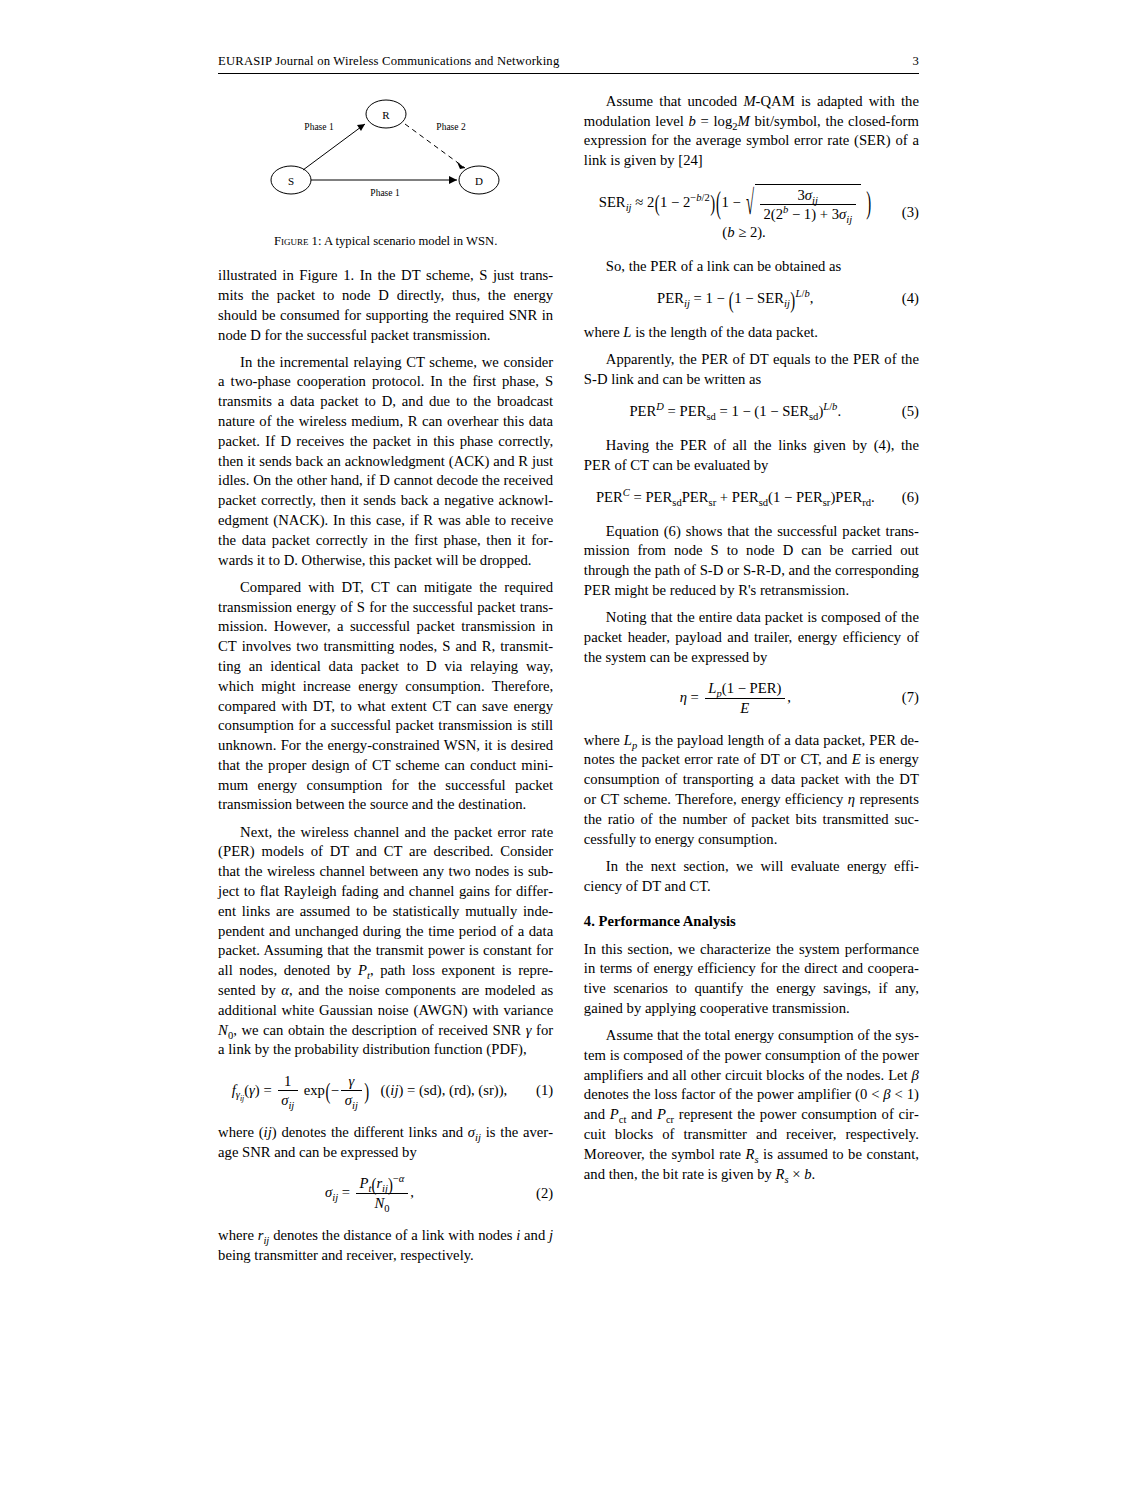EURASIP Journal on Wireless Communications and Networking 3
R S D Phase 1 Phase 2 Phase 1
Figure 1: A typical scenario model in WSN.
illustrated in Figure 1. In the DT scheme, S just transmits the packet to node D directly, thus, the energy should be consumed for supporting the required SNR in node D for the successful packet transmission.
In the incremental relaying CT scheme, we consider a two-phase cooperation protocol. In the first phase, S transmits a data packet to D, and due to the broadcast nature of the wireless medium, R can overhear this data packet. If D receives the packet in this phase correctly, then it sends back an acknowledgment (ACK) and R just idles. On the other hand, if D cannot decode the received packet correctly, then it sends back a negative acknowledgment (NACK). In this case, if R was able to receive the data packet correctly in the first phase, then it forwards it to D. Otherwise, this packet will be dropped.
Compared with DT, CT can mitigate the required transmission energy of S for the successful packet transmission. However, a successful packet transmission in CT involves two transmitting nodes, S and R, transmitting an identical data packet to D via relaying way, which might increase energy consumption. Therefore, compared with DT, to what extent CT can save energy consumption for a successful packet transmission is still unknown. For the energy-constrained WSN, it is desired that the proper design of CT scheme can conduct minimum energy consumption for the successful packet transmission between the source and the destination.
Next, the wireless channel and the packet error rate (PER) models of DT and CT are described. Consider that the wireless channel between any two nodes is subject to flat Rayleigh fading and channel gains for different links are assumed to be statistically mutually independent and unchanged during the time period of a data packet. Assuming that the transmit power is constant for all nodes, denoted by Pt, path loss exponent is represented by α, and the noise components are modeled as additional white Gaussian noise (AWGN) with variance N0, we can obtain the description of received SNR γ for a link by the probability distribution function (PDF),
fγij(γ) = 1 σij exp(−γσij) ((ij) = (sd), (rd), (sr)), (1)
where (ij) denotes the different links and σij is the average SNR and can be expressed by
σij = Pt(rij)−α N0 , (2)
where rij denotes the distance of a link with nodes i and j being transmitter and receiver, respectively.
Assume that uncoded M-QAM is adapted with the modulation level b = log2M bit/symbol, the closed-form expression for the average symbol error rate (SER) of a link is given by [24]
SERij ≈ 2(1 − 2−b/2)(1 − 3σij 2(2b − 1) + 3σij ) (b ≥ 2). (3)
So, the PER of a link can be obtained as
PERij = 1 − (1 − SERij)L/b, (4)
where L is the length of the data packet.
Apparently, the PER of DT equals to the PER of the S-D link and can be written as
PERD = PERsd = 1 − (1 − SERsd)L/b. (5)
Having the PER of all the links given by (4), the PER of CT can be evaluated by
PERC = PERsdPERsr + PERsd(1 − PERsr)PERrd. (6)
Equation (6) shows that the successful packet transmission from node S to node D can be carried out through the path of S-D or S-R-D, and the corresponding PER might be reduced by R's retransmission.
Noting that the entire data packet is composed of the packet header, payload and trailer, energy efficiency of the system can be expressed by
η = Lp(1 − PER) E , (7)
where Lp is the payload length of a data packet, PER denotes the packet error rate of DT or CT, and E is energy consumption of transporting a data packet with the DT or CT scheme. Therefore, energy efficiency η represents the ratio of the number of packet bits transmitted successfully to energy consumption.
In the next section, we will evaluate energy efficiency of DT and CT.
4. Performance Analysis
In this section, we characterize the system performance in terms of energy efficiency for the direct and cooperative scenarios to quantify the energy savings, if any, gained by applying cooperative transmission.
Assume that the total energy consumption of the system is composed of the power consumption of the power amplifiers and all other circuit blocks of the nodes. Let β denotes the loss factor of the power amplifier (0 < β < 1) and Pct and Pcr represent the power consumption of circuit blocks of transmitter and receiver, respectively. Moreover, the symbol rate Rs is assumed to be constant, and then, the bit rate is given by Rs × b.